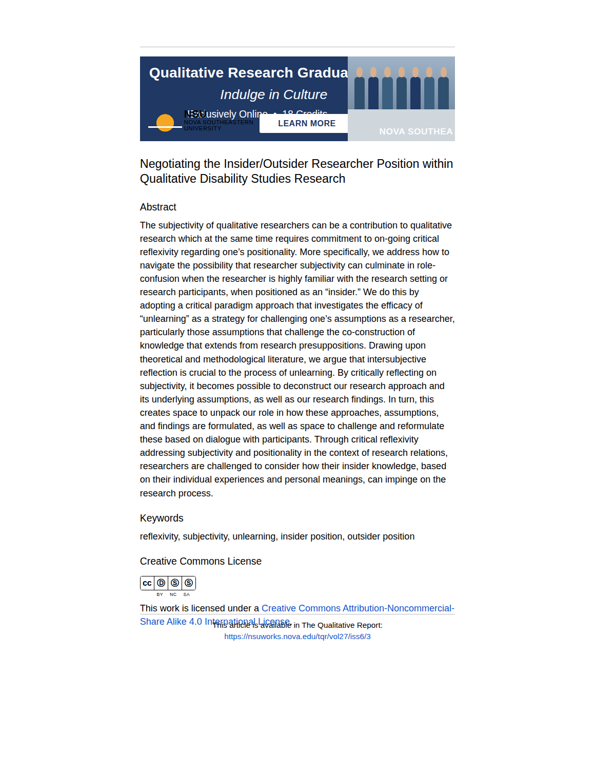Qualitative Research Graduate Certificate
Indulge in Culture
Exclusively Online • 18 Credits
NSU
NOVA SOUTHEASTERN
UNIVERSITY
LEARN MORE
NOVA SOUTHEA
Negotiating the Insider/Outsider Researcher Position within Qualitative Disability Studies Research
Abstract
The subjectivity of qualitative researchers can be a contribution to qualitative research which at the same time requires commitment to on-going critical reflexivity regarding one’s positionality. More specifically, we address how to navigate the possibility that researcher subjectivity can culminate in role-confusion when the researcher is highly familiar with the research setting or research participants, when positioned as an “insider.” We do this by adopting a critical paradigm approach that investigates the efficacy of “unlearning” as a strategy for challenging one’s assumptions as a researcher, particularly those assumptions that challenge the co-construction of knowledge that extends from research presuppositions. Drawing upon theoretical and methodological literature, we argue that intersubjective reflection is crucial to the process of unlearning. By critically reflecting on subjectivity, it becomes possible to deconstruct our research approach and its underlying assumptions, as well as our research findings. In turn, this creates space to unpack our role in how these approaches, assumptions, and findings are formulated, as well as space to challenge and reformulate these based on dialogue with participants. Through critical reflexivity addressing subjectivity and positionality in the context of research relations, researchers are challenged to consider how their insider knowledge, based on their individual experiences and personal meanings, can impinge on the research process.
Keywords
reflexivity, subjectivity, unlearning, insider position, outsider position
Creative Commons License
cc
Ⓓ
Ⓢ
Ⓢ
BY NC SA
This work is licensed under a Creative Commons Attribution-Noncommercial-Share Alike 4.0 International License.
This article is available in The Qualitative Report: https://nsuworks.nova.edu/tqr/vol27/iss6/3